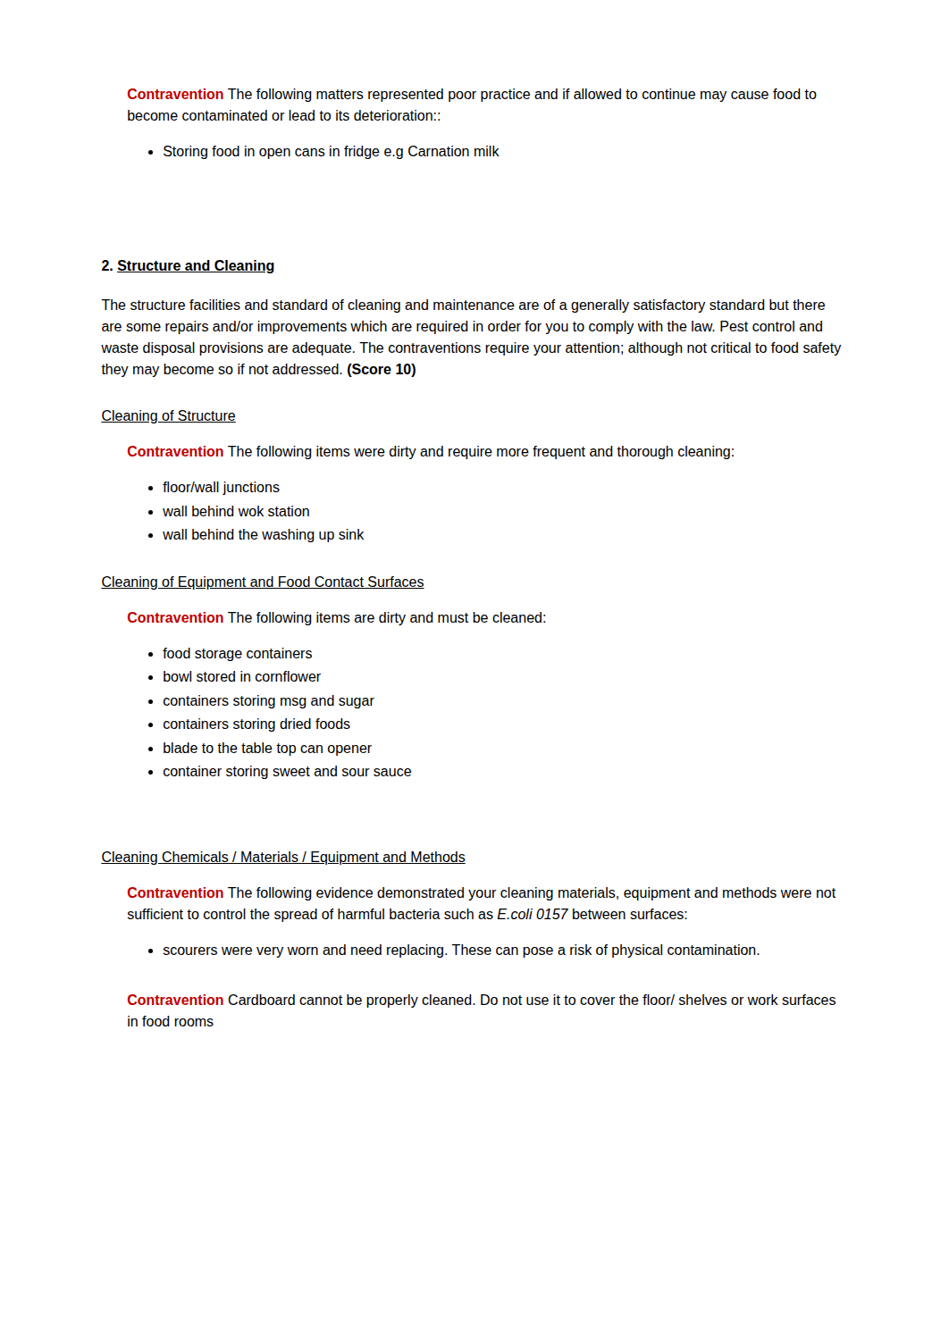Contravention The following matters represented poor practice and if allowed to continue may cause food to become contaminated or lead to its deterioration::
Storing food in open cans in fridge e.g Carnation milk
2. Structure and Cleaning
The structure facilities and standard of cleaning and maintenance are of a generally satisfactory standard but there are some repairs and/or improvements which are required in order for you to comply with the law. Pest control and waste disposal provisions are adequate. The contraventions require your attention; although not critical to food safety they may become so if not addressed. (Score 10)
Cleaning of Structure
Contravention The following items were dirty and require more frequent and thorough cleaning:
floor/wall junctions
wall behind wok station
wall behind the washing up sink
Cleaning of Equipment and Food Contact Surfaces
Contravention The following items are dirty and must be cleaned:
food storage containers
bowl stored in cornflower
containers storing msg and sugar
containers storing dried foods
blade to the table top can opener
container storing sweet and sour sauce
Cleaning Chemicals / Materials / Equipment and Methods
Contravention The following evidence demonstrated your cleaning materials, equipment and methods were not sufficient to control the spread of harmful bacteria such as E.coli 0157 between surfaces:
scourers were very worn and need replacing. These can pose a risk of physical contamination.
Contravention Cardboard cannot be properly cleaned. Do not use it to cover the floor/ shelves or work surfaces in food rooms